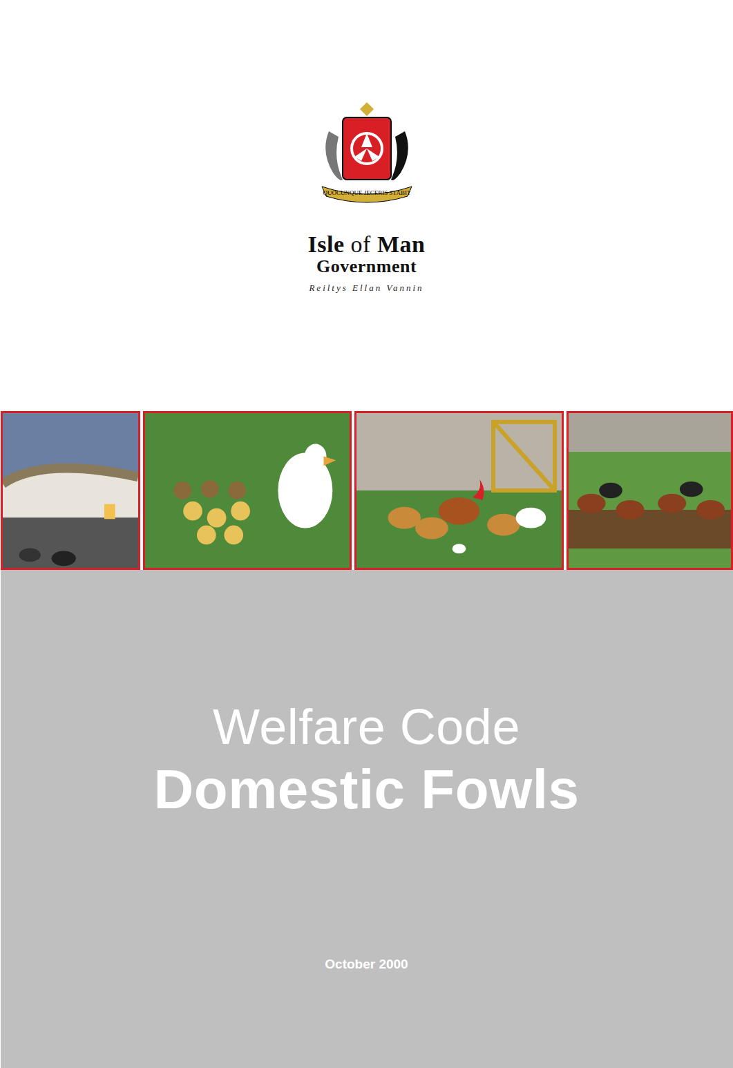Isle of Man
Government
Reiltys Ellan Vannin
Welfare Code Domestic Fowls
October 2000